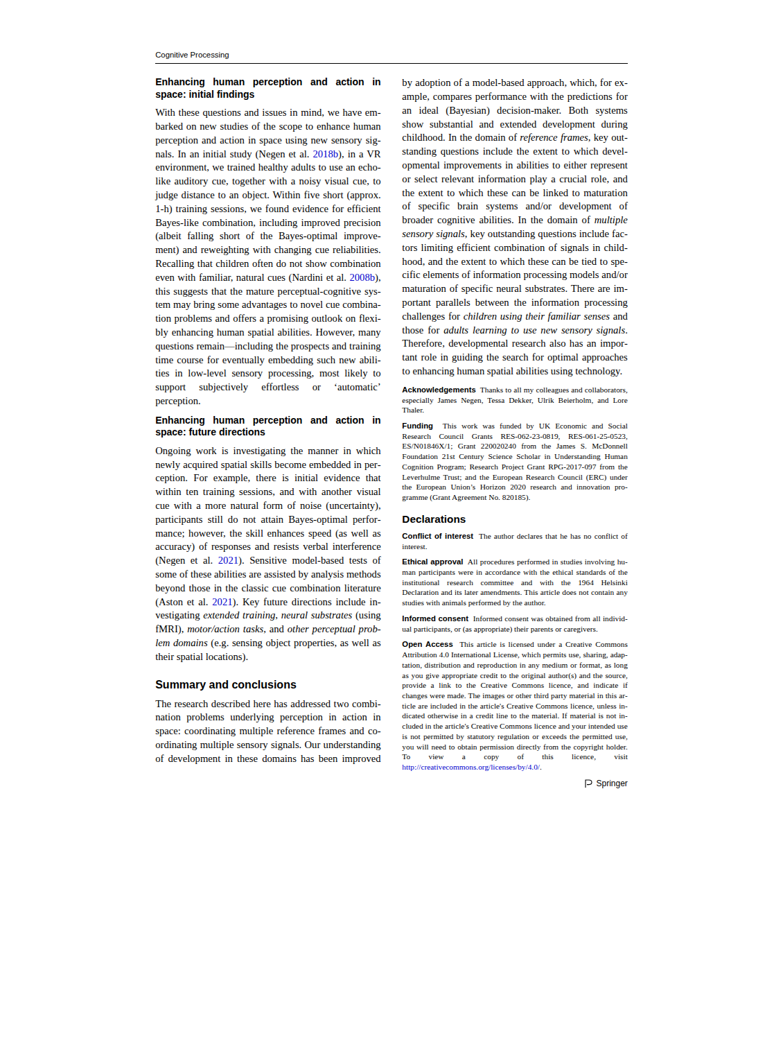Cognitive Processing
Enhancing human perception and action in space: initial findings
With these questions and issues in mind, we have embarked on new studies of the scope to enhance human perception and action in space using new sensory signals. In an initial study (Negen et al. 2018b), in a VR environment, we trained healthy adults to use an echo-like auditory cue, together with a noisy visual cue, to judge distance to an object. Within five short (approx. 1-h) training sessions, we found evidence for efficient Bayes-like combination, including improved precision (albeit falling short of the Bayes-optimal improvement) and reweighting with changing cue reliabilities. Recalling that children often do not show combination even with familiar, natural cues (Nardini et al. 2008b), this suggests that the mature perceptual-cognitive system may bring some advantages to novel cue combination problems and offers a promising outlook on flexibly enhancing human spatial abilities. However, many questions remain—including the prospects and training time course for eventually embedding such new abilities in low-level sensory processing, most likely to support subjectively effortless or ‘automatic’ perception.
Enhancing human perception and action in space: future directions
Ongoing work is investigating the manner in which newly acquired spatial skills become embedded in perception. For example, there is initial evidence that within ten training sessions, and with another visual cue with a more natural form of noise (uncertainty), participants still do not attain Bayes-optimal performance; however, the skill enhances speed (as well as accuracy) of responses and resists verbal interference (Negen et al. 2021). Sensitive model-based tests of some of these abilities are assisted by analysis methods beyond those in the classic cue combination literature (Aston et al. 2021). Key future directions include investigating extended training, neural substrates (using fMRI), motor/action tasks, and other perceptual problem domains (e.g. sensing object properties, as well as their spatial locations).
Summary and conclusions
The research described here has addressed two combination problems underlying perception in action in space: coordinating multiple reference frames and coordinating multiple sensory signals. Our understanding of development in these domains has been improved by adoption of a model-based approach, which, for example, compares performance with the predictions for an ideal (Bayesian) decision-maker. Both systems show substantial and extended development during childhood. In the domain of reference frames, key outstanding questions include the extent to which developmental improvements in abilities to either represent or select relevant information play a crucial role, and the extent to which these can be linked to maturation of specific brain systems and/or development of broader cognitive abilities. In the domain of multiple sensory signals, key outstanding questions include factors limiting efficient combination of signals in childhood, and the extent to which these can be tied to specific elements of information processing models and/or maturation of specific neural substrates. There are important parallels between the information processing challenges for children using their familiar senses and those for adults learning to use new sensory signals. Therefore, developmental research also has an important role in guiding the search for optimal approaches to enhancing human spatial abilities using technology.
Acknowledgements Thanks to all my colleagues and collaborators, especially James Negen, Tessa Dekker, Ulrik Beierholm, and Lore Thaler.
Funding This work was funded by UK Economic and Social Research Council Grants RES-062-23-0819, RES-061-25-0523, ES/N01846X/1; Grant 220020240 from the James S. McDonnell Foundation 21st Century Science Scholar in Understanding Human Cognition Program; Research Project Grant RPG-2017-097 from the Leverhulme Trust; and the European Research Council (ERC) under the European Union’s Horizon 2020 research and innovation programme (Grant Agreement No. 820185).
Declarations
Conflict of interest The author declares that he has no conflict of interest.
Ethical approval All procedures performed in studies involving human participants were in accordance with the ethical standards of the institutional research committee and with the 1964 Helsinki Declaration and its later amendments. This article does not contain any studies with animals performed by the author.
Informed consent Informed consent was obtained from all individual participants, or (as appropriate) their parents or caregivers.
Open Access This article is licensed under a Creative Commons Attribution 4.0 International License, which permits use, sharing, adaptation, distribution and reproduction in any medium or format, as long as you give appropriate credit to the original author(s) and the source, provide a link to the Creative Commons licence, and indicate if changes were made. The images or other third party material in this article are included in the article's Creative Commons licence, unless indicated otherwise in a credit line to the material. If material is not included in the article's Creative Commons licence and your intended use is not permitted by statutory regulation or exceeds the permitted use, you will need to obtain permission directly from the copyright holder. To view a copy of this licence, visit http://creativecommons.org/licenses/by/4.0/.
Springer